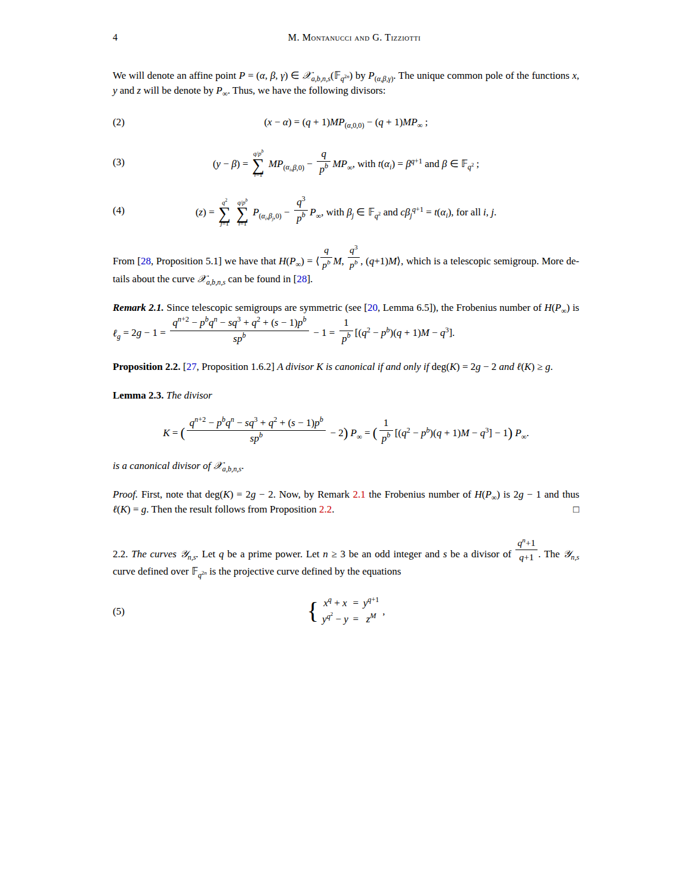4 M. Montanucci and G. Tizziotti
We will denote an affine point P = (α, β, γ) ∈ 𝒳a,b,n,s(𝔽q2n) by P(α,β,γ). The unique common pole of the functions x, y and z will be denote by P∞. Thus, we have the following divisors:
(2) (x − α) = (q + 1)MP(α,0,0) − (q + 1)MP∞ ;
(3) (y − β) = q/pb∑i=1 MP(αi,β,0) − qpb MP∞, with t(αi) = βq+1 and β ∈ 𝔽q2 ;
(4) (z) = q2∑j=1 q/pb∑i=1 P(αi,βj,0) − q3 pb P∞, with βj ∈ 𝔽q2 and cβjq+1 = t(αi), for all i, j.
From [28, Proposition 5.1] we have that H(P∞) = ⟨qpb M, q3 pb, (q+1)M⟩, which is a telescopic semigroup. More details about the curve 𝒳a,b,n,s can be found in [28].
Remark 2.1. Since telescopic semigroups are symmetric (see [20, Lemma 6.5]), the Frobenius number of H(P∞) is ℓg = 2g − 1 = qn+2 − pbqn − sq3 + q2 + (s − 1)pb spb − 1 = 1 pb[(q2 − pb)(q + 1)M − q3].
Proposition 2.2. [27, Proposition 1.6.2] A divisor K is canonical if and only if deg(K) = 2g − 2 and ℓ(K) ≥ g.
Lemma 2.3. The divisor
K = (qn+2 − pbqn − sq3 + q2 + (s − 1)pb spb − 2) P∞ = (1 pb[(q2 − pb)(q + 1)M − q3] − 1) P∞.
is a canonical divisor of 𝒳a,b,n,s.
Proof. First, note that deg(K) = 2g − 2. Now, by Remark 2.1 the Frobenius number of H(P∞) is 2g − 1 and thus ℓ(K) = g. Then the result follows from Proposition 2.2. □
2.2. The curves 𝒴n,s. Let q be a prime power. Let n ≥ 3 be an odd integer and s be a divisor of qn+1 q+1. The 𝒴n,s curve defined over 𝔽q2n is the projective curve defined by the equations
(5) { xq + x=yq+1 yq2 − y=zM ,